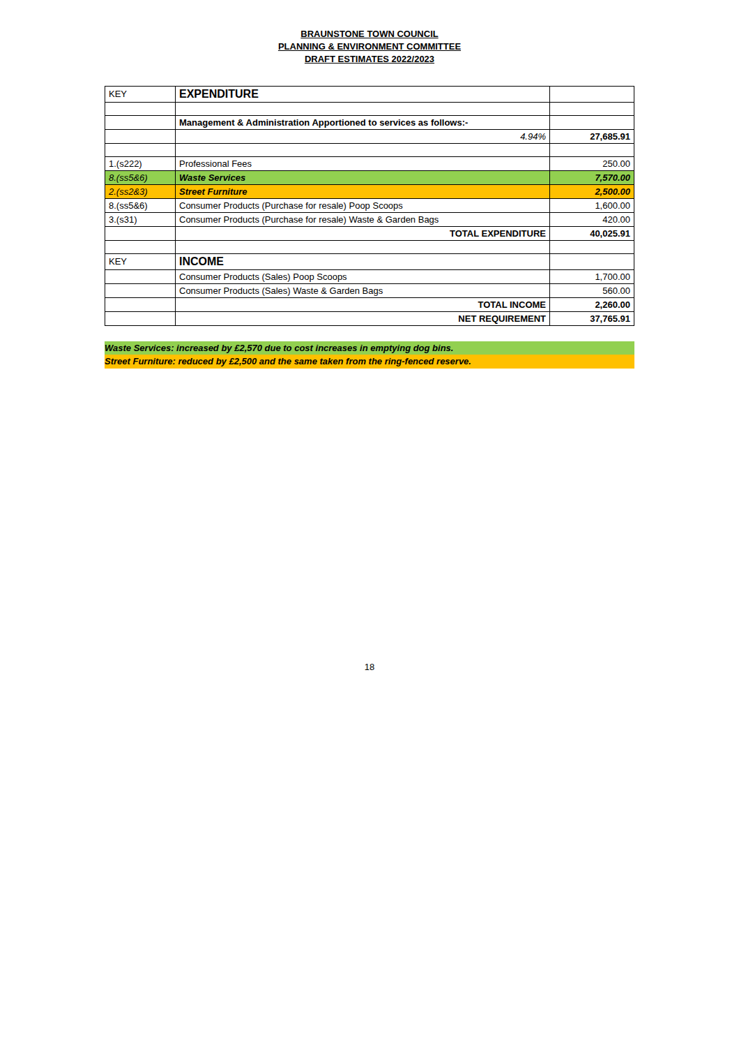BRAUNSTONE TOWN COUNCIL PLANNING & ENVIRONMENT COMMITTEE DRAFT ESTIMATES 2022/2023
| KEY | EXPENDITURE | |
| | Management & Administration Apportioned to services as follows:- | |
| | 4.94% | 27,685.91 |
| 1.(s222) | Professional Fees | 250.00 |
| 8.(ss5&6) | Waste Services | 7,570.00 |
| 2.(ss2&3) | Street Furniture | 2,500.00 |
| 8.(ss5&6) | Consumer Products (Purchase for resale) Poop Scoops | 1,600.00 |
| 3.(s31) | Consumer Products (Purchase for resale) Waste & Garden Bags | 420.00 |
| | TOTAL EXPENDITURE | 40,025.91 |
| KEY | INCOME | |
| | Consumer Products (Sales) Poop Scoops | 1,700.00 |
| | Consumer Products (Sales) Waste & Garden Bags | 560.00 |
| | TOTAL INCOME | 2,260.00 |
| | NET REQUIREMENT | 37,765.91 |
Waste Services: increased by £2,570 due to cost increases in emptying dog bins. Street Furniture: reduced by £2,500 and the same taken from the ring-fenced reserve.
18